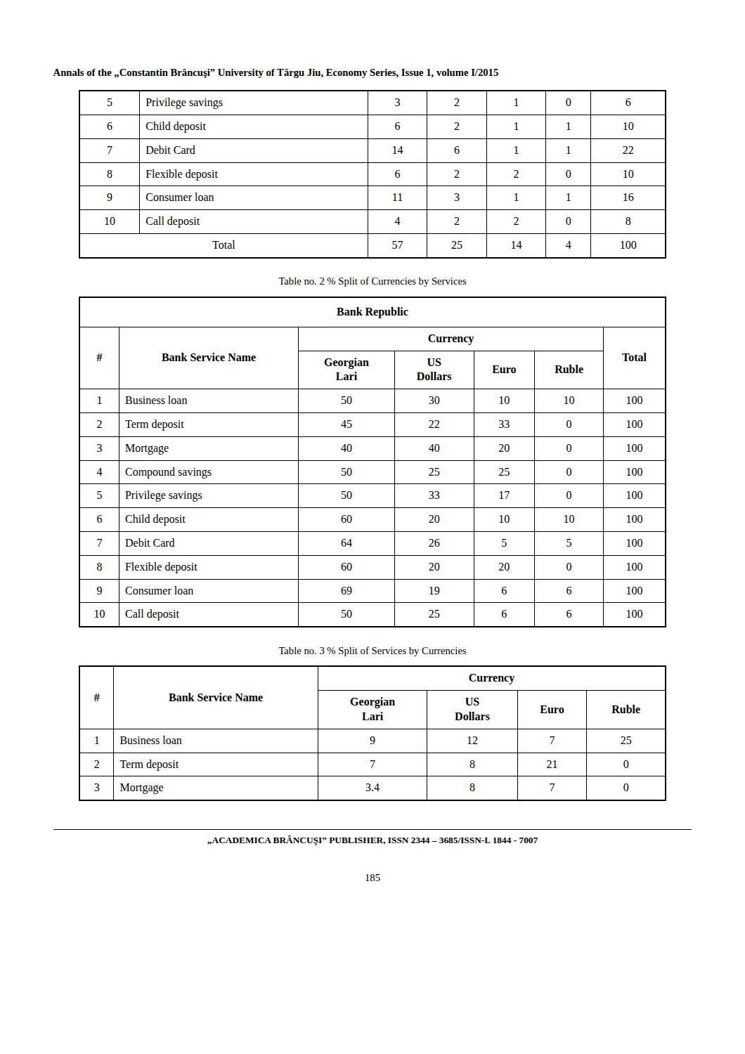Annals of the „Constantin Brâncuşi” University of Târgu Jiu, Economy Series, Issue 1, volume I/2015
| 5 | Privilege savings | 3 | 2 | 1 | 0 | 6 |
| 6 | Child deposit | 6 | 2 | 1 | 1 | 10 |
| 7 | Debit Card | 14 | 6 | 1 | 1 | 22 |
| 8 | Flexible deposit | 6 | 2 | 2 | 0 | 10 |
| 9 | Consumer loan | 11 | 3 | 1 | 1 | 16 |
| 10 | Call deposit | 4 | 2 | 2 | 0 | 8 |
| Total | 57 | 25 | 14 | 4 | 100 |
Table no. 2 % Split of Currencies by Services
| Bank Republic |
| --- |
| # | Bank Service Name | Currency | Total |
| Georgian Lari | US Dollars | Euro | Ruble |
| 1 | Business loan | 50 | 30 | 10 | 10 | 100 |
| 2 | Term deposit | 45 | 22 | 33 | 0 | 100 |
| 3 | Mortgage | 40 | 40 | 20 | 0 | 100 |
| 4 | Compound savings | 50 | 25 | 25 | 0 | 100 |
| 5 | Privilege savings | 50 | 33 | 17 | 0 | 100 |
| 6 | Child deposit | 60 | 20 | 10 | 10 | 100 |
| 7 | Debit Card | 64 | 26 | 5 | 5 | 100 |
| 8 | Flexible deposit | 60 | 20 | 20 | 0 | 100 |
| 9 | Consumer loan | 69 | 19 | 6 | 6 | 100 |
| 10 | Call deposit | 50 | 25 | 6 | 6 | 100 |
Table no. 3 % Split of Services by Currencies
| # | Bank Service Name | Currency |
| --- | --- | --- |
| Georgian Lari | US Dollars | Euro | Ruble |
| 1 | Business loan | 9 | 12 | 7 | 25 |
| 2 | Term deposit | 7 | 8 | 21 | 0 |
| 3 | Mortgage | 3.4 | 8 | 7 | 0 |
„ACADEMICA BRÂNCUŞI” PUBLISHER, ISSN 2344 – 3685/ISSN-L 1844 - 7007
185